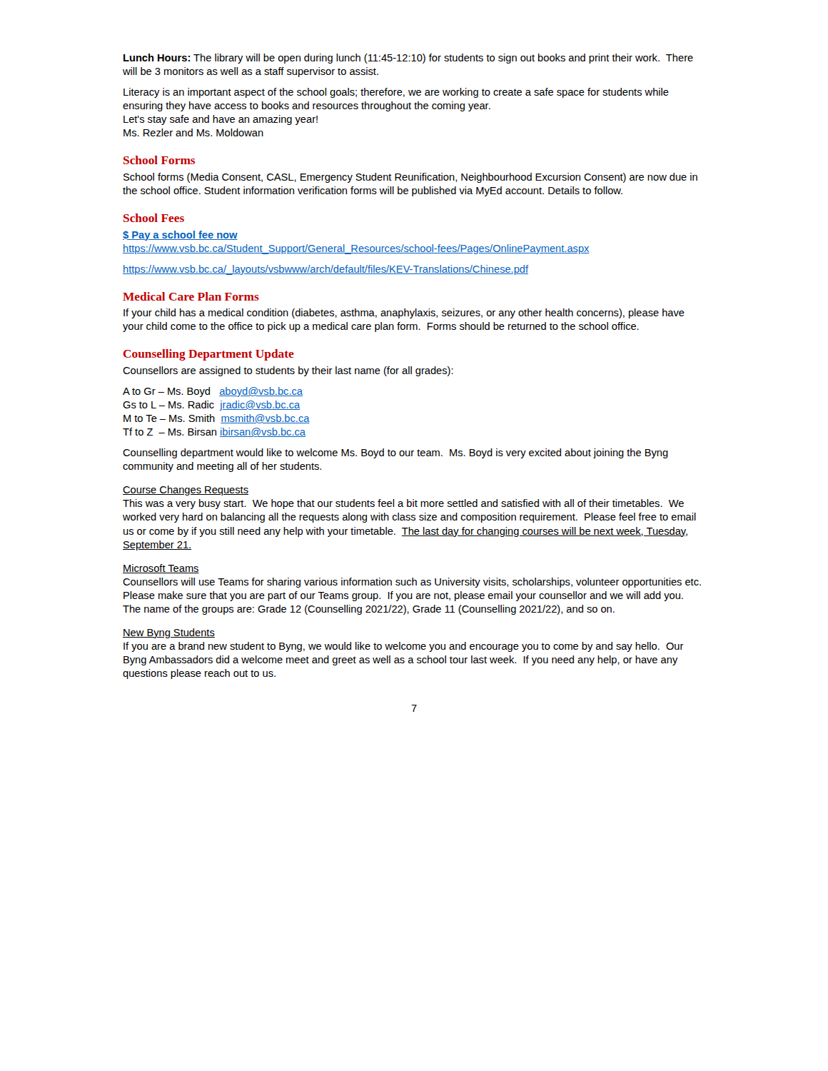Lunch Hours: The library will be open during lunch (11:45-12:10) for students to sign out books and print their work. There will be 3 monitors as well as a staff supervisor to assist.
Literacy is an important aspect of the school goals; therefore, we are working to create a safe space for students while ensuring they have access to books and resources throughout the coming year.
Let's stay safe and have an amazing year!
Ms. Rezler and Ms. Moldowan
School Forms
School forms (Media Consent, CASL, Emergency Student Reunification, Neighbourhood Excursion Consent) are now due in the school office. Student information verification forms will be published via MyEd account. Details to follow.
School Fees
$ Pay a school fee now
https://www.vsb.bc.ca/Student_Support/General_Resources/school-fees/Pages/OnlinePayment.aspx
https://www.vsb.bc.ca/_layouts/vsbwww/arch/default/files/KEV-Translations/Chinese.pdf
Medical Care Plan Forms
If your child has a medical condition (diabetes, asthma, anaphylaxis, seizures, or any other health concerns), please have your child come to the office to pick up a medical care plan form. Forms should be returned to the school office.
Counselling Department Update
Counsellors are assigned to students by their last name (for all grades):
A to Gr – Ms. Boyd aboyd@vsb.bc.ca
Gs to L – Ms. Radic jradic@vsb.bc.ca
M to Te – Ms. Smith msmith@vsb.bc.ca
Tf to Z – Ms. Birsan ibirsan@vsb.bc.ca
Counselling department would like to welcome Ms. Boyd to our team. Ms. Boyd is very excited about joining the Byng community and meeting all of her students.
Course Changes Requests
This was a very busy start. We hope that our students feel a bit more settled and satisfied with all of their timetables. We worked very hard on balancing all the requests along with class size and composition requirement. Please feel free to email us or come by if you still need any help with your timetable. The last day for changing courses will be next week, Tuesday, September 21.
Microsoft Teams
Counsellors will use Teams for sharing various information such as University visits, scholarships, volunteer opportunities etc. Please make sure that you are part of our Teams group. If you are not, please email your counsellor and we will add you. The name of the groups are: Grade 12 (Counselling 2021/22), Grade 11 (Counselling 2021/22), and so on.
New Byng Students
If you are a brand new student to Byng, we would like to welcome you and encourage you to come by and say hello. Our Byng Ambassadors did a welcome meet and greet as well as a school tour last week. If you need any help, or have any questions please reach out to us.
7